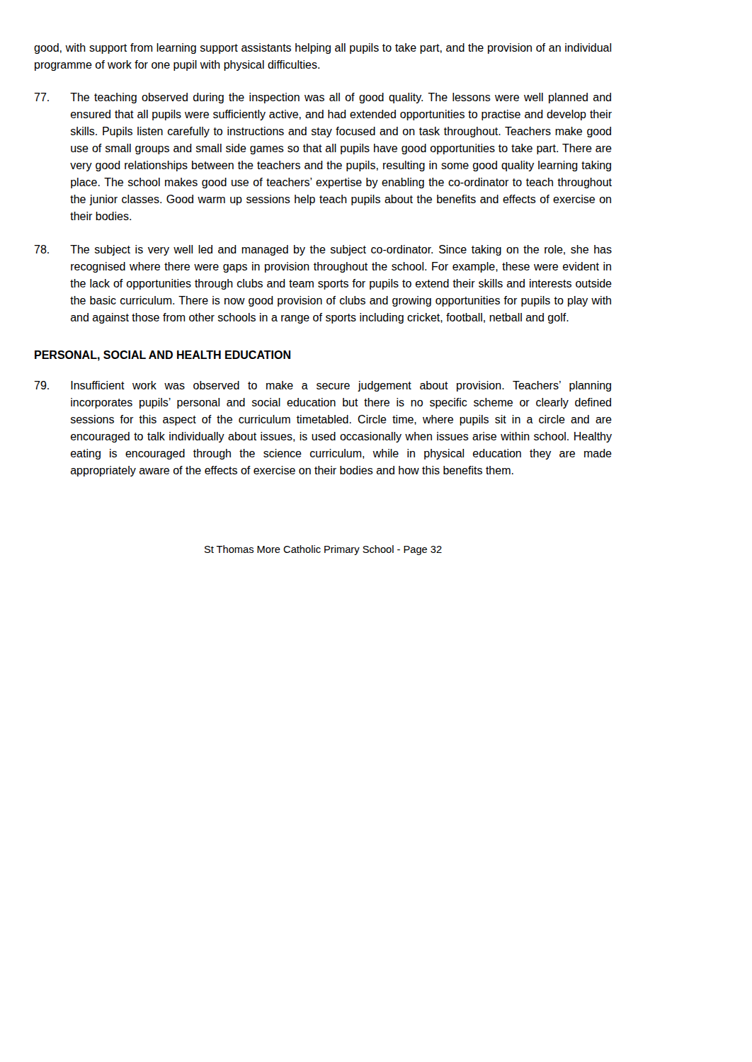good, with support from learning support assistants helping all pupils to take part, and the provision of an individual programme of work for one pupil with physical difficulties.
77.
The teaching observed during the inspection was all of good quality. The lessons were well planned and ensured that all pupils were sufficiently active, and had extended opportunities to practise and develop their skills. Pupils listen carefully to instructions and stay focused and on task throughout. Teachers make good use of small groups and small side games so that all pupils have good opportunities to take part. There are very good relationships between the teachers and the pupils, resulting in some good quality learning taking place. The school makes good use of teachers’ expertise by enabling the co-ordinator to teach throughout the junior classes. Good warm up sessions help teach pupils about the benefits and effects of exercise on their bodies.
78.
The subject is very well led and managed by the subject co-ordinator. Since taking on the role, she has recognised where there were gaps in provision throughout the school. For example, these were evident in the lack of opportunities through clubs and team sports for pupils to extend their skills and interests outside the basic curriculum. There is now good provision of clubs and growing opportunities for pupils to play with and against those from other schools in a range of sports including cricket, football, netball and golf.
Personal, Social and Health Education
79.
Insufficient work was observed to make a secure judgement about provision. Teachers’ planning incorporates pupils’ personal and social education but there is no specific scheme or clearly defined sessions for this aspect of the curriculum timetabled. Circle time, where pupils sit in a circle and are encouraged to talk individually about issues, is used occasionally when issues arise within school. Healthy eating is encouraged through the science curriculum, while in physical education they are made appropriately aware of the effects of exercise on their bodies and how this benefits them.
St Thomas More Catholic Primary School - Page 32